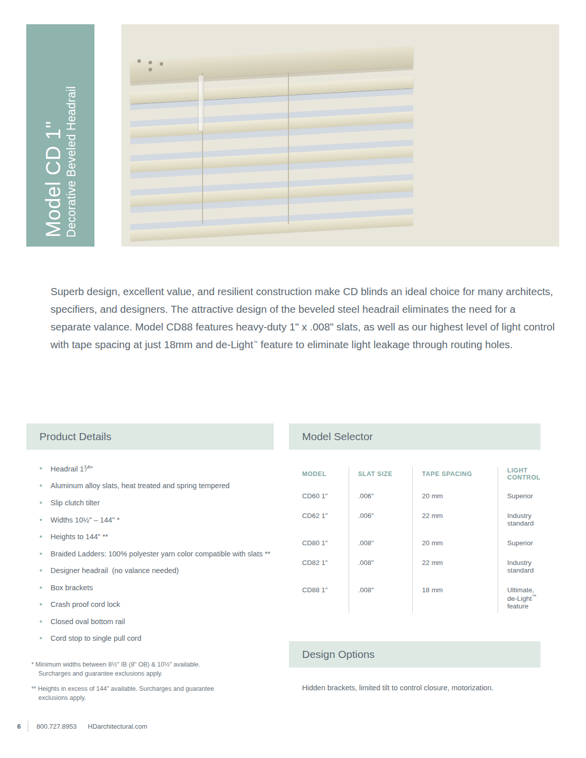Model CD 1"
Decorative Beveled Headrail
Superb design, excellent value, and resilient construction make CD blinds an ideal choice for many architects, specifiers, and designers. The attractive design of the beveled steel headrail eliminates the need for a separate valance. Model CD88 features heavy-duty 1" x .008" slats, as well as our highest level of light control with tape spacing at just 18mm and de-Light™ feature to eliminate light leakage through routing holes.
Product Details
Headrail 13⁄8"
Aluminum alloy slats, heat treated and spring tempered
Slip clutch tilter
Widths 10½" – 144" *
Heights to 144" **
Braided Ladders: 100% polyester yarn color compatible with slats **
Designer headrail (no valance needed)
Box brackets
Crash proof cord lock
Closed oval bottom rail
Cord stop to single pull cord
* Minimum widths between 8½" IB (8" OB) & 10½" available. Surcharges and guarantee exclusions apply.
** Heights in excess of 144" available. Surcharges and guarantee exclusions apply.
Model Selector
| MODEL | SLAT SIZE | TAPE SPACING | LIGHT CONTROL |
| --- | --- | --- | --- |
| CD60 1" | .006" | 20 mm | Superior |
| CD62 1" | .006" | 22 mm | Industry standard |
| CD80 1" | .008" | 20 mm | Superior |
| CD82 1" | .008" | 22 mm | Industry standard |
| CD88 1" | .008" | 18 mm | Ultimate, de-Light ™ feature |
Design Options
Hidden brackets, limited tilt to control closure, motorization.
6 800.727.8953 HDarchitectural.com